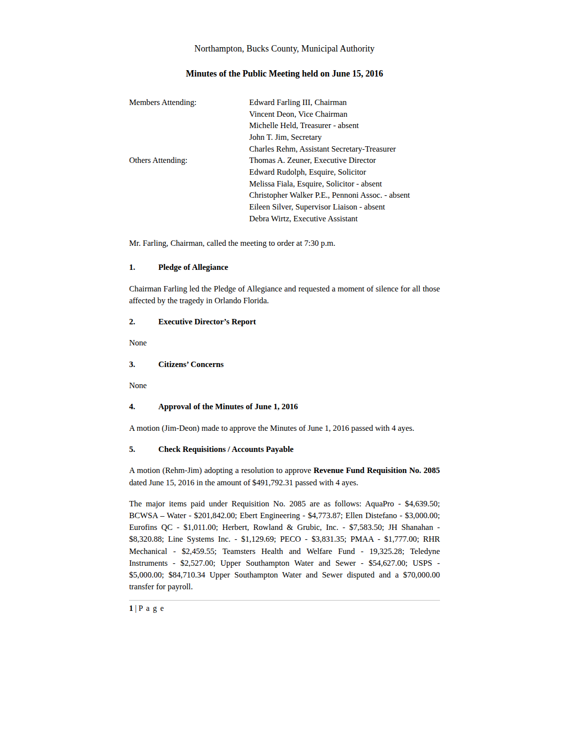Northampton, Bucks County, Municipal Authority
Minutes of the Public Meeting held on June 15, 2016
| Members Attending: | Edward Farling III, Chairman |
| | Vincent Deon, Vice Chairman |
| | Michelle Held, Treasurer - absent |
| | John T. Jim, Secretary |
| | Charles Rehm, Assistant Secretary-Treasurer |
| Others Attending: | Thomas A. Zeuner, Executive Director |
| | Edward Rudolph, Esquire, Solicitor |
| | Melissa Fiala, Esquire, Solicitor - absent |
| | Christopher Walker P.E., Pennoni Assoc. - absent |
| | Eileen Silver, Supervisor Liaison - absent |
| | Debra Wirtz, Executive Assistant |
Mr. Farling, Chairman, called the meeting to order at 7:30 p.m.
1. Pledge of Allegiance
Chairman Farling led the Pledge of Allegiance and requested a moment of silence for all those affected by the tragedy in Orlando Florida.
2. Executive Director’s Report
None
3. Citizens’ Concerns
None
4. Approval of the Minutes of June 1, 2016
A motion (Jim-Deon) made to approve the Minutes of June 1, 2016 passed with 4 ayes.
5. Check Requisitions / Accounts Payable
A motion (Rehm-Jim) adopting a resolution to approve Revenue Fund Requisition No. 2085 dated June 15, 2016 in the amount of $491,792.31 passed with 4 ayes.
The major items paid under Requisition No. 2085 are as follows: AquaPro - $4,639.50; BCWSA – Water - $201,842.00; Ebert Engineering - $4,773.87; Ellen Distefano - $3,000.00; Eurofins QC - $1,011.00; Herbert, Rowland & Grubic, Inc. - $7,583.50; JH Shanahan - $8,320.88; Line Systems Inc. - $1,129.69; PECO - $3,831.35; PMAA - $1,777.00; RHR Mechanical - $2,459.55; Teamsters Health and Welfare Fund - 19,325.28; Teledyne Instruments - $2,527.00; Upper Southampton Water and Sewer - $54,627.00; USPS - $5,000.00; $84,710.34 Upper Southampton Water and Sewer disputed and a $70,000.00 transfer for payroll.
1 | P a g e